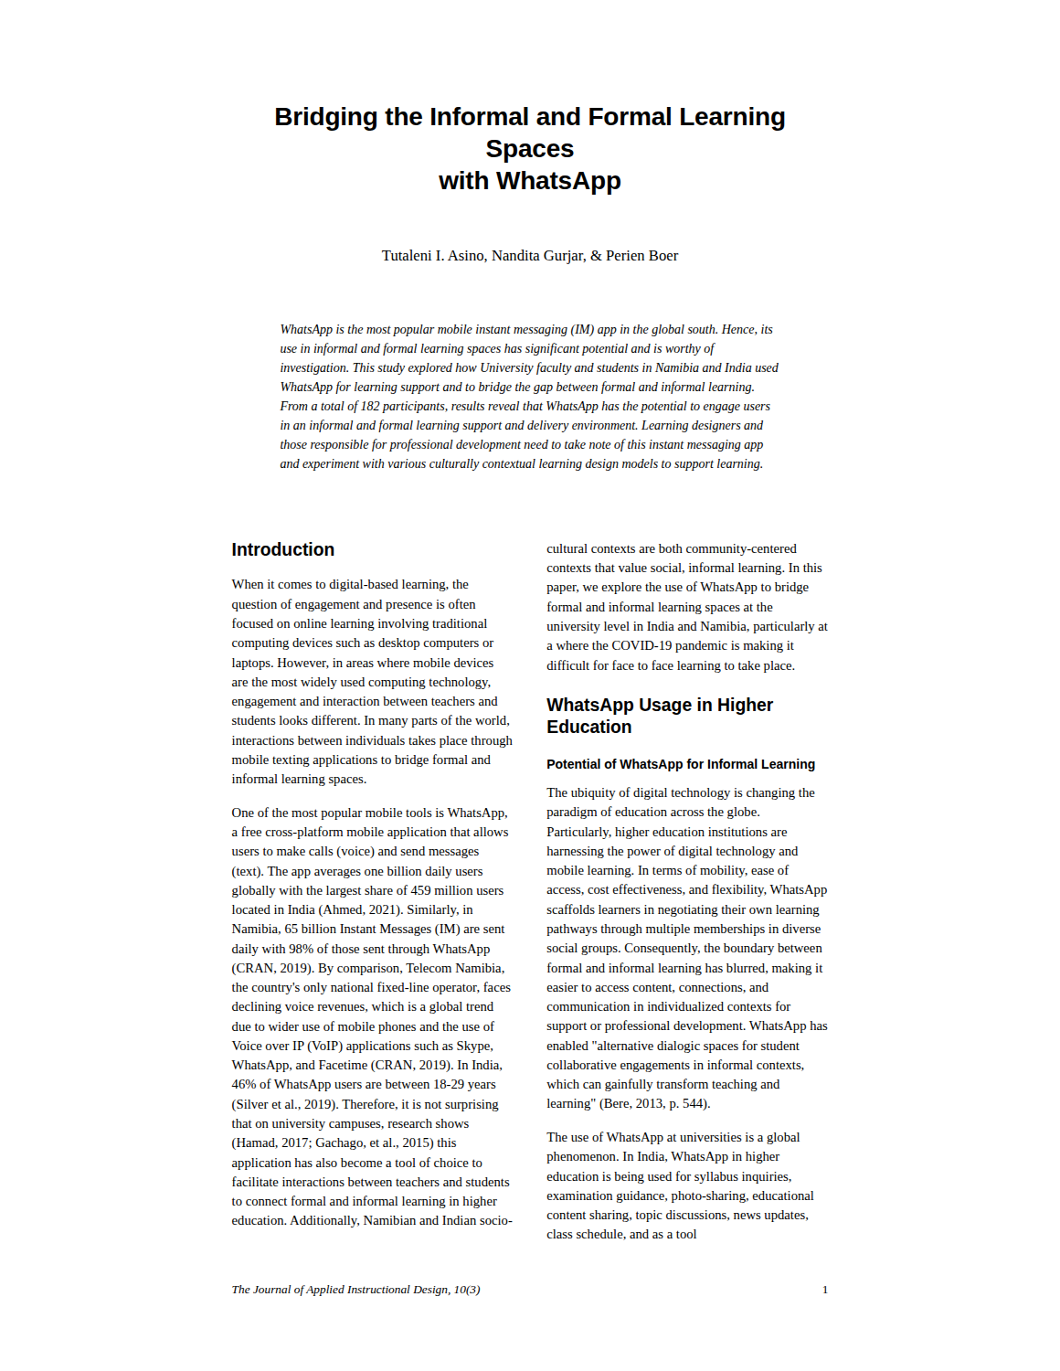Bridging the Informal and Formal Learning Spaces
with WhatsApp
Tutaleni I. Asino, Nandita Gurjar, & Perien Boer
WhatsApp is the most popular mobile instant messaging (IM) app in the global south. Hence, its use in informal and formal learning spaces has significant potential and is worthy of investigation. This study explored how University faculty and students in Namibia and India used WhatsApp for learning support and to bridge the gap between formal and informal learning. From a total of 182 participants, results reveal that WhatsApp has the potential to engage users in an informal and formal learning support and delivery environment. Learning designers and those responsible for professional development need to take note of this instant messaging app and experiment with various culturally contextual learning design models to support learning.
Introduction
When it comes to digital-based learning, the question of engagement and presence is often focused on online learning involving traditional computing devices such as desktop computers or laptops. However, in areas where mobile devices are the most widely used computing technology, engagement and interaction between teachers and students looks different. In many parts of the world, interactions between individuals takes place through mobile texting applications to bridge formal and informal learning spaces.
One of the most popular mobile tools is WhatsApp, a free cross-platform mobile application that allows users to make calls (voice) and send messages (text). The app averages one billion daily users globally with the largest share of 459 million users located in India (Ahmed, 2021). Similarly, in Namibia, 65 billion Instant Messages (IM) are sent daily with 98% of those sent through WhatsApp (CRAN, 2019). By comparison, Telecom Namibia, the country's only national fixed-line operator, faces declining voice revenues, which is a global trend due to wider use of mobile phones and the use of Voice over IP (VoIP) applications such as Skype, WhatsApp, and Facetime (CRAN, 2019). In India, 46% of WhatsApp users are between 18-29 years (Silver et al., 2019). Therefore, it is not surprising that on university campuses, research shows (Hamad, 2017; Gachago, et al., 2015) this application has also become a tool of choice to facilitate interactions between teachers and students to connect formal and informal learning in higher education. Additionally, Namibian and Indian socio-cultural contexts are both community-centered contexts that value social, informal learning. In this paper, we explore the use of WhatsApp to bridge formal and informal learning spaces at the university level in India and Namibia, particularly at a where the COVID-19 pandemic is making it difficult for face to face learning to take place.
WhatsApp Usage in Higher Education
Potential of WhatsApp for Informal Learning
The ubiquity of digital technology is changing the paradigm of education across the globe. Particularly, higher education institutions are harnessing the power of digital technology and mobile learning. In terms of mobility, ease of access, cost effectiveness, and flexibility, WhatsApp scaffolds learners in negotiating their own learning pathways through multiple memberships in diverse social groups. Consequently, the boundary between formal and informal learning has blurred, making it easier to access content, connections, and communication in individualized contexts for support or professional development. WhatsApp has enabled "alternative dialogic spaces for student collaborative engagements in informal contexts, which can gainfully transform teaching and learning" (Bere, 2013, p. 544).
The use of WhatsApp at universities is a global phenomenon. In India, WhatsApp in higher education is being used for syllabus inquiries, examination guidance, photo-sharing, educational content sharing, topic discussions, news updates, class schedule, and as a tool
The Journal of Applied Instructional Design, 10(3) 1